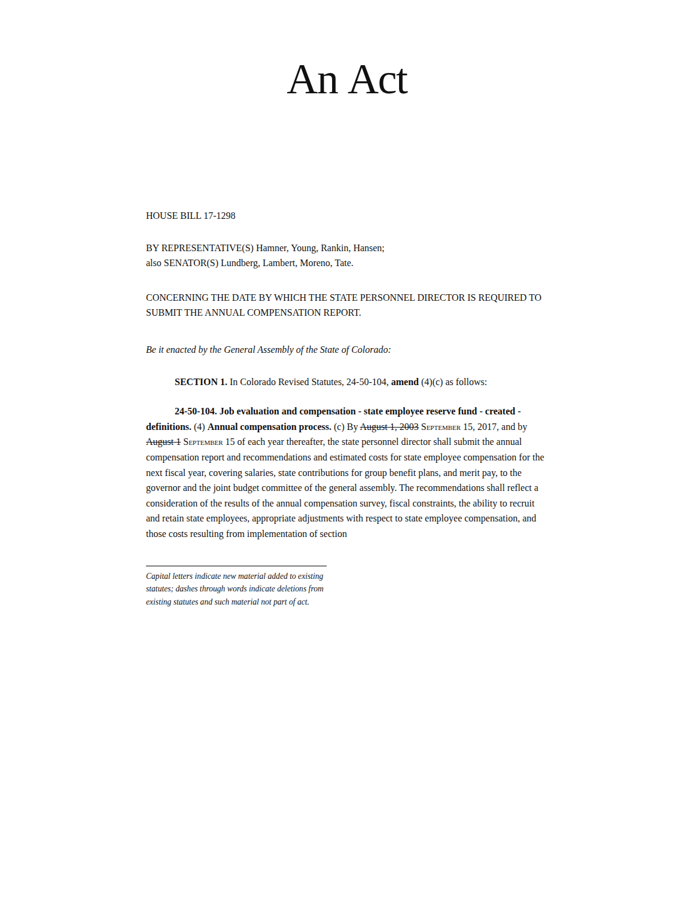An Act
HOUSE BILL 17-1298
BY REPRESENTATIVE(S) Hamner, Young, Rankin, Hansen;
also SENATOR(S) Lundberg, Lambert, Moreno, Tate.
Concerning the date by which the state personnel director is required to submit the annual compensation report.
Be it enacted by the General Assembly of the State of Colorado:
SECTION 1. In Colorado Revised Statutes, 24-50-104, amend (4)(c) as follows:
24-50-104. Job evaluation and compensation - state employee reserve fund - created - definitions. (4) Annual compensation process. (c) By August 1, 2003 September 15, 2017, and by August 1 September 15 of each year thereafter, the state personnel director shall submit the annual compensation report and recommendations and estimated costs for state employee compensation for the next fiscal year, covering salaries, state contributions for group benefit plans, and merit pay, to the governor and the joint budget committee of the general assembly. The recommendations shall reflect a consideration of the results of the annual compensation survey, fiscal constraints, the ability to recruit and retain state employees, appropriate adjustments with respect to state employee compensation, and those costs resulting from implementation of section
Capital letters indicate new material added to existing statutes; dashes through words indicate deletions from existing statutes and such material not part of act.